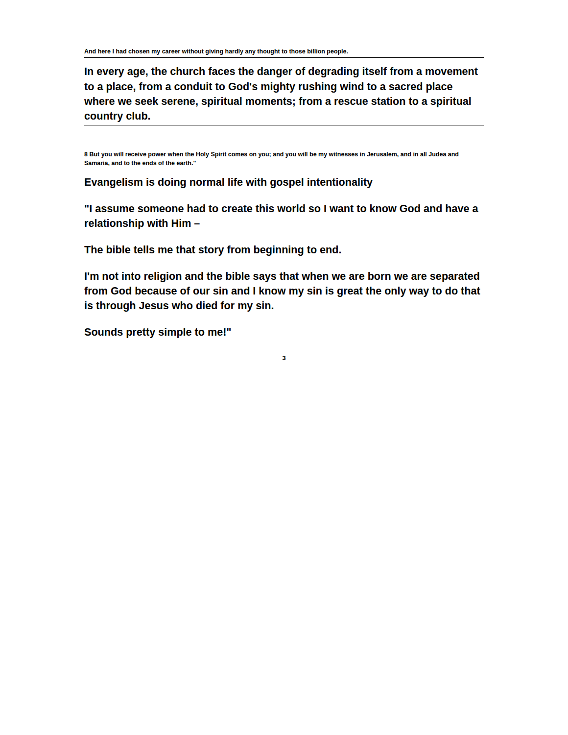And here I had chosen my career without giving hardly any thought to those billion people.
In every age, the church faces the danger of degrading itself from a movement to a place, from a conduit to God's mighty rushing wind to a sacred place where we seek serene, spiritual moments; from a rescue station to a spiritual country club.
8 But you will receive power when the Holy Spirit comes on you; and you will be my witnesses in Jerusalem, and in all Judea and Samaria, and to the ends of the earth."
Evangelism is doing normal life with gospel intentionality
"I assume someone had to create this world so I want to know God and have a relationship with Him –
The bible tells me that story from beginning to end.
I'm not into religion and the bible says that when we are born we are separated from God because of our sin and I know my sin is great the only way to do that is through Jesus who died for my sin.
Sounds pretty simple to me!"
3